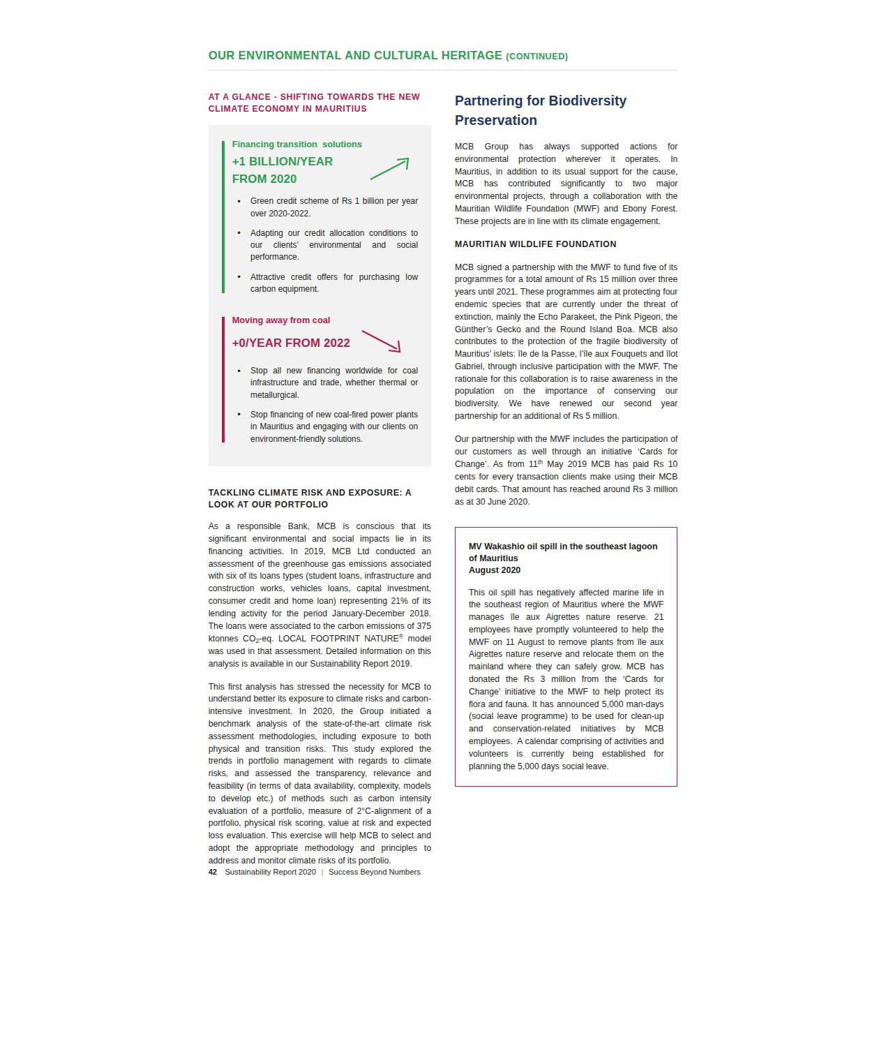OUR ENVIRONMENTAL AND CULTURAL HERITAGE (CONTINUED)
AT A GLANCE - SHIFTING TOWARDS THE NEW CLIMATE ECONOMY IN MAURITIUS
Financing transition solutions
+1 BILLION/YEAR FROM 2020
Green credit scheme of Rs 1 billion per year over 2020-2022.
Adapting our credit allocation conditions to our clients’ environmental and social performance.
Attractive credit offers for purchasing low carbon equipment.
Moving away from coal
+0/YEAR FROM 2022
Stop all new financing worldwide for coal infrastructure and trade, whether thermal or metallurgical.
Stop financing of new coal-fired power plants in Mauritius and engaging with our clients on environment-friendly solutions.
TACKLING CLIMATE RISK AND EXPOSURE: A LOOK AT OUR PORTFOLIO
As a responsible Bank, MCB is conscious that its significant environmental and social impacts lie in its financing activities. In 2019, MCB Ltd conducted an assessment of the greenhouse gas emissions associated with six of its loans types (student loans, infrastructure and construction works, vehicles loans, capital investment, consumer credit and home loan) representing 21% of its lending activity for the period January-December 2018. The loans were associated to the carbon emissions of 375 ktonnes CO2-eq. LOCAL FOOTPRINT NATURE® model was used in that assessment. Detailed information on this analysis is available in our Sustainability Report 2019.
This first analysis has stressed the necessity for MCB to understand better its exposure to climate risks and carbon-intensive investment. In 2020, the Group initiated a benchmark analysis of the state-of-the-art climate risk assessment methodologies, including exposure to both physical and transition risks. This study explored the trends in portfolio management with regards to climate risks, and assessed the transparency, relevance and feasibility (in terms of data availability, complexity, models to develop etc.) of methods such as carbon intensity evaluation of a portfolio, measure of 2°C-alignment of a portfolio, physical risk scoring, value at risk and expected loss evaluation. This exercise will help MCB to select and adopt the appropriate methodology and principles to address and monitor climate risks of its portfolio.
Partnering for Biodiversity Preservation
MCB Group has always supported actions for environmental protection wherever it operates. In Mauritius, in addition to its usual support for the cause, MCB has contributed significantly to two major environmental projects, through a collaboration with the Mauritian Wildlife Foundation (MWF) and Ebony Forest. These projects are in line with its climate engagement.
MAURITIAN WILDLIFE FOUNDATION
MCB signed a partnership with the MWF to fund five of its programmes for a total amount of Rs 15 million over three years until 2021. These programmes aim at protecting four endemic species that are currently under the threat of extinction, mainly the Echo Parakeet, the Pink Pigeon, the Günther’s Gecko and the Round Island Boa. MCB also contributes to the protection of the fragile biodiversity of Mauritius’ islets: île de la Passe, l’île aux Fouquets and îlot Gabriel, through inclusive participation with the MWF. The rationale for this collaboration is to raise awareness in the population on the importance of conserving our biodiversity. We have renewed our second year partnership for an additional of Rs 5 million.
Our partnership with the MWF includes the participation of our customers as well through an initiative ‘Cards for Change’. As from 11th May 2019 MCB has paid Rs 10 cents for every transaction clients make using their MCB debit cards. That amount has reached around Rs 3 million as at 30 June 2020.
MV Wakashio oil spill in the southeast lagoon of Mauritius
August 2020
This oil spill has negatively affected marine life in the southeast region of Mauritius where the MWF manages île aux Aigrettes nature reserve. 21 employees have promptly volunteered to help the MWF on 11 August to remove plants from île aux Aigrettes nature reserve and relocate them on the mainland where they can safely grow. MCB has donated the Rs 3 million from the ‘Cards for Change’ initiative to the MWF to help protect its flora and fauna. It has announced 5,000 man-days (social leave programme) to be used for clean-up and conservation-related initiatives by MCB employees. A calendar comprising of activities and volunteers is currently being established for planning the 5,000 days social leave.
42 Sustainability Report 2020|Success Beyond Numbers